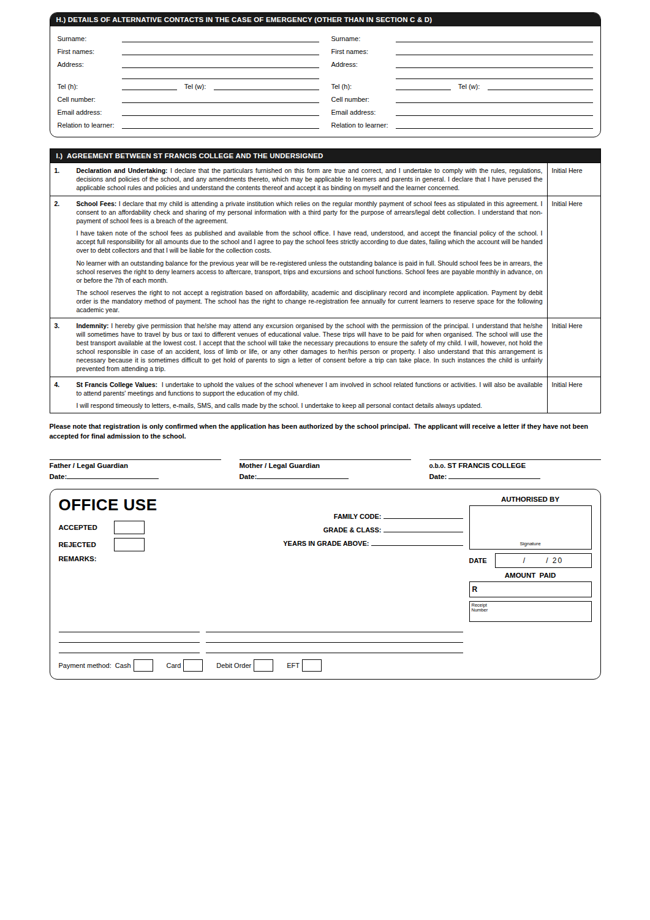H.) DETAILS OF ALTERNATIVE CONTACTS IN THE CASE OF EMERGENCY (OTHER THAN IN SECTION C & D)
Surname:
First names:
Address:
Tel (h):
Tel (w):
Cell number:
Email address:
Relation to learner:
Surname:
First names:
Address:
Tel (h):
Tel (w):
Cell number:
Email address:
Relation to learner:
I.) AGREEMENT BETWEEN ST FRANCIS COLLEGE AND THE UNDERSIGNED
| 1. | Declaration and Undertaking: I declare that the particulars furnished on this form are true and correct, and I undertake to comply with the rules, regulations, decisions and policies of the school, and any amendments thereto, which may be applicable to learners and parents in general. I declare that I have perused the applicable school rules and policies and understand the contents thereof and accept it as binding on myself and the learner concerned. | Initial Here |
| 2. | School Fees: I declare that my child is attending a private institution which relies on the regular monthly payment of school fees as stipulated in this agreement. I consent to an affordability check and sharing of my personal information with a third party for the purpose of arrears/legal debt collection. I understand that non-payment of school fees is a breach of the agreement. I have taken note of the school fees as published and available from the school office. I have read, understood, and accept the financial policy of the school. I accept full responsibility for all amounts due to the school and I agree to pay the school fees strictly according to due dates, failing which the account will be handed over to debt collectors and that I will be liable for the collection costs. No learner with an outstanding balance for the previous year will be re-registered unless the outstanding balance is paid in full. Should school fees be in arrears, the school reserves the right to deny learners access to aftercare, transport, trips and excursions and school functions. School fees are payable monthly in advance, on or before the 7th of each month. The school reserves the right to not accept a registration based on affordability, academic and disciplinary record and incomplete application. Payment by debit order is the mandatory method of payment. The school has the right to change re-registration fee annually for current learners to reserve space for the following academic year. | Initial Here |
| 3. | Indemnity: I hereby give permission that he/she may attend any excursion organised by the school with the permission of the principal. I understand that he/she will sometimes have to travel by bus or taxi to different venues of educational value. These trips will have to be paid for when organised. The school will use the best transport available at the lowest cost. I accept that the school will take the necessary precautions to ensure the safety of my child. I will, however, not hold the school responsible in case of an accident, loss of limb or life, or any other damages to her/his person or property. I also understand that this arrangement is necessary because it is sometimes difficult to get hold of parents to sign a letter of consent before a trip can take place. In such instances the child is unfairly prevented from attending a trip. | Initial Here |
| 4. | St Francis College Values: I undertake to uphold the values of the school whenever I am involved in school related functions or activities. I will also be available to attend parents' meetings and functions to support the education of my child. I will respond timeously to letters, e-mails, SMS, and calls made by the school. I undertake to keep all personal contact details always updated. | Initial Here |
Please note that registration is only confirmed when the application has been authorized by the school principal. The applicant will receive a letter if they have not been accepted for final admission to the school.
Father / Legal Guardian
Mother / Legal Guardian
o.b.o. ST FRANCIS COLLEGE
Date:
Date:
Date:
OFFICE USE
ACCEPTED
REJECTED
REMARKS:
FAMILY CODE:
GRADE & CLASS:
YEARS IN GRADE ABOVE:
AUTHORISED BY
Signature
DATE
/ / 20
AMOUNT PAID
R
Receipt
Number
Payment method: Cash
Card
Debit Order
EFT